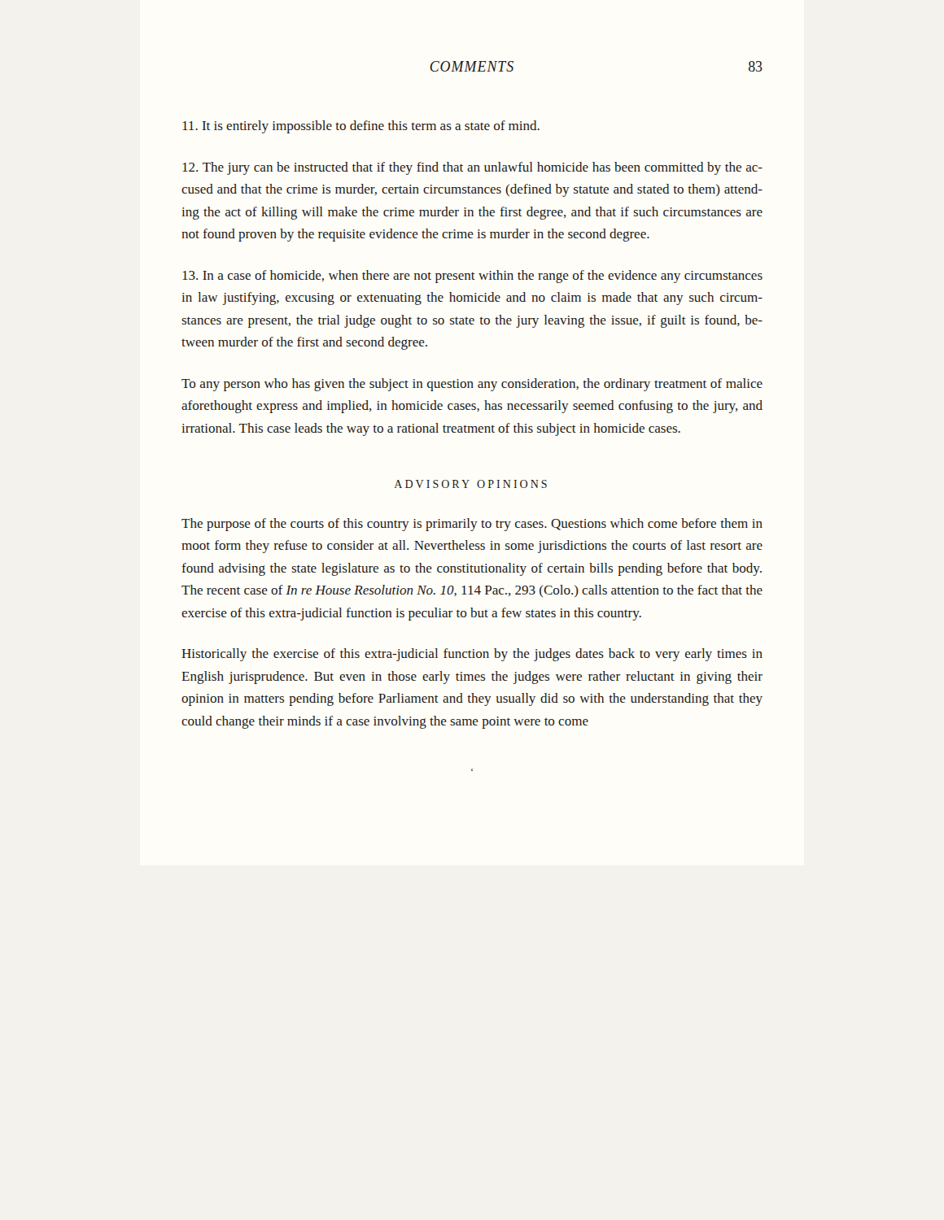Comments 83
It is entirely impossible to define this term as a state of mind.
The jury can be instructed that if they find that an unlawful homicide has been committed by the accused and that the crime is murder, certain circumstances (defined by statute and stated to them) attending the act of killing will make the crime murder in the first degree, and that if such circumstances are not found proven by the requisite evidence the crime is murder in the second degree.
In a case of homicide, when there are not present within the range of the evidence any circumstances in law justifying, excusing or extenuating the homicide and no claim is made that any such circumstances are present, the trial judge ought to so state to the jury leaving the issue, if guilt is found, between murder of the first and second degree.
To any person who has given the subject in question any consideration, the ordinary treatment of malice aforethought express and implied, in homicide cases, has necessarily seemed confusing to the jury, and irrational. This case leads the way to a rational treatment of this subject in homicide cases.
Advisory Opinions
The purpose of the courts of this country is primarily to try cases. Questions which come before them in moot form they refuse to consider at all. Nevertheless in some jurisdictions the courts of last resort are found advising the state legislature as to the constitutionality of certain bills pending before that body. The recent case of In re House Resolution No. 10, 114 Pac., 293 (Colo.) calls attention to the fact that the exercise of this extra-judicial function is peculiar to but a few states in this country.
Historically the exercise of this extra-judicial function by the judges dates back to very early times in English jurisprudence. But even in those early times the judges were rather reluctant in giving their opinion in matters pending before Parliament and they usually did so with the understanding that they could change their minds if a case involving the same point were to come
‘